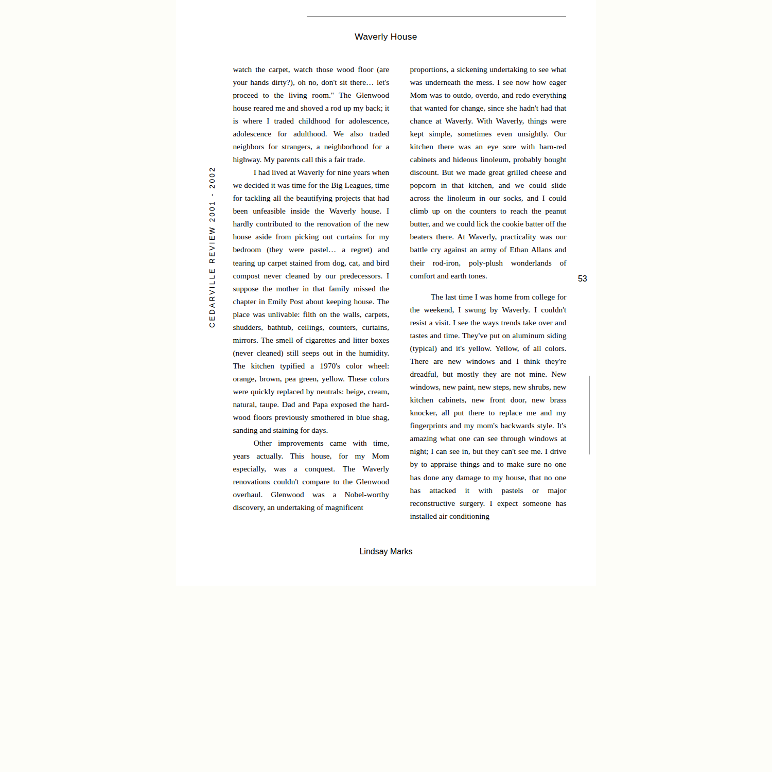Waverly House
CEDARVILLE REVIEW 2001 - 2002
watch the carpet, watch those wood floor (are your hands dirty?), oh no, don't sit there… let's proceed to the living room." The Glenwood house reared me and shoved a rod up my back; it is where I traded childhood for adolescence, adolescence for adulthood. We also traded neighbors for strangers, a neighborhood for a highway. My parents call this a fair trade.
I had lived at Waverly for nine years when we decided it was time for the Big Leagues, time for tackling all the beautifying projects that had been unfeasible inside the Waverly house. I hardly contributed to the renovation of the new house aside from picking out curtains for my bedroom (they were pastel… a regret) and tearing up carpet stained from dog, cat, and bird compost never cleaned by our predecessors. I suppose the mother in that family missed the chapter in Emily Post about keeping house. The place was unlivable: filth on the walls, carpets, shudders, bathtub, ceilings, counters, curtains, mirrors. The smell of cigarettes and litter boxes (never cleaned) still seeps out in the humidity. The kitchen typified a 1970's color wheel: orange, brown, pea green, yellow. These colors were quickly replaced by neutrals: beige, cream, natural, taupe. Dad and Papa exposed the hard-wood floors previously smothered in blue shag, sanding and staining for days.
Other improvements came with time, years actually. This house, for my Mom especially, was a conquest. The Waverly renovations couldn't compare to the Glenwood overhaul. Glenwood was a Nobel-worthy discovery, an undertaking of magnificent
proportions, a sickening undertaking to see what was underneath the mess. I see now how eager Mom was to outdo, overdo, and redo everything that wanted for change, since she hadn't had that chance at Waverly. With Waverly, things were kept simple, sometimes even unsightly. Our kitchen there was an eye sore with barn-red cabinets and hideous linoleum, probably bought discount. But we made great grilled cheese and popcorn in that kitchen, and we could slide across the linoleum in our socks, and I could climb up on the counters to reach the peanut butter, and we could lick the cookie batter off the beaters there. At Waverly, practicality was our battle cry against an army of Ethan Allans and their rod-iron, poly-plush wonderlands of comfort and earth tones.
The last time I was home from college for the weekend, I swung by Waverly. I couldn't resist a visit. I see the ways trends take over and tastes and time. They've put on aluminum siding (typical) and it's yellow. Yellow, of all colors. There are new windows and I think they're dreadful, but mostly they are not mine. New windows, new paint, new steps, new shrubs, new kitchen cabinets, new front door, new brass knocker, all put there to replace me and my fingerprints and my mom's backwards style. It's amazing what one can see through windows at night; I can see in, but they can't see me. I drive by to appraise things and to make sure no one has done any damage to my house, that no one has attacked it with pastels or major reconstructive surgery. I expect someone has installed air conditioning
53
Lindsay Marks